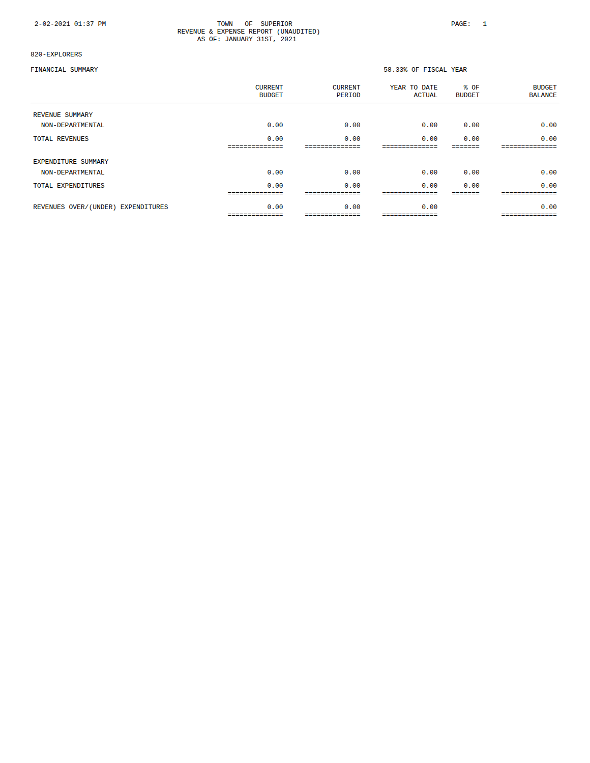2-02-2021 01:37 PM                            TOWN   OF  SUPERIOR                                        PAGE:   1
                                     REVENUE & EXPENSE REPORT (UNAUDITED)
                                          AS OF: JANUARY 31ST, 2021

820-EXPLORERS

FINANCIAL SUMMARY                                                                        58.33% OF FISCAL YEAR
| | CURRENT BUDGET | CURRENT PERIOD | YEAR TO DATE ACTUAL | % OF BUDGET | BUDGET BALANCE |
| --- | --- | --- | --- | --- | --- |
| REVENUE SUMMARY | | | | | |
| NON-DEPARTMENTAL | 0.00 | 0.00 | 0.00 | 0.00 | 0.00 |
| TOTAL REVENUES | 0.00 | 0.00 | 0.00 | 0.00 | 0.00 |
| | ============== | ============== | ============== | ======= | ============== |
| EXPENDITURE SUMMARY | | | | | |
| NON-DEPARTMENTAL | 0.00 | 0.00 | 0.00 | 0.00 | 0.00 |
| TOTAL EXPENDITURES | 0.00 | 0.00 | 0.00 | 0.00 | 0.00 |
| | ============== | ============== | ============== | ======= | ============== |
| REVENUES OVER/(UNDER) EXPENDITURES | 0.00 | 0.00 | 0.00 | | 0.00 |
| | ============== | ============== | ============== | | ============== |